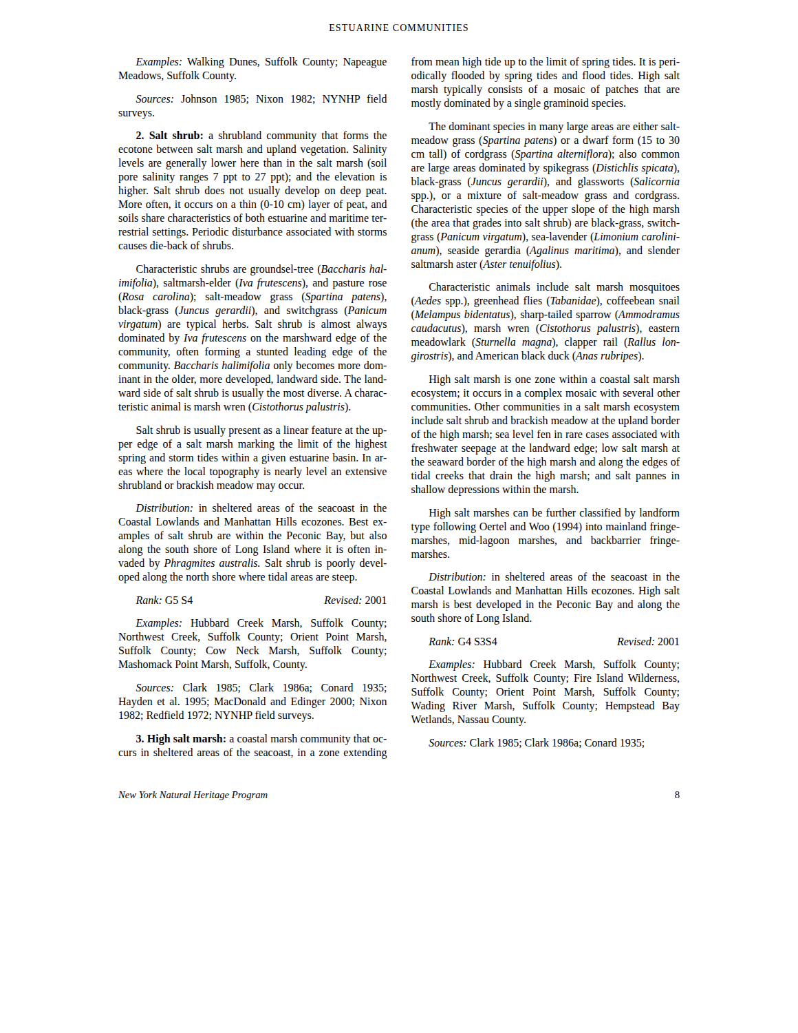ESTUARINE COMMUNITIES
Examples: Walking Dunes, Suffolk County; Napeague Meadows, Suffolk County.
Sources: Johnson 1985; Nixon 1982; NYNHP field surveys.
2. Salt shrub: a shrubland community that forms the ecotone between salt marsh and upland vegetation. Salinity levels are generally lower here than in the salt marsh (soil pore salinity ranges 7 ppt to 27 ppt); and the elevation is higher. Salt shrub does not usually develop on deep peat. More often, it occurs on a thin (0-10 cm) layer of peat, and soils share characteristics of both estuarine and maritime terrestrial settings. Periodic disturbance associated with storms causes die-back of shrubs.
Characteristic shrubs are groundsel-tree (Baccharis halimifolia), saltmarsh-elder (Iva frutescens), and pasture rose (Rosa carolina); salt-meadow grass (Spartina patens), black-grass (Juncus gerardii), and switchgrass (Panicum virgatum) are typical herbs. Salt shrub is almost always dominated by Iva frutescens on the marshward edge of the community, often forming a stunted leading edge of the community. Baccharis halimifolia only becomes more dominant in the older, more developed, landward side. The landward side of salt shrub is usually the most diverse. A characteristic animal is marsh wren (Cistothorus palustris).
Salt shrub is usually present as a linear feature at the upper edge of a salt marsh marking the limit of the highest spring and storm tides within a given estuarine basin. In areas where the local topography is nearly level an extensive shrubland or brackish meadow may occur.
Distribution: in sheltered areas of the seacoast in the Coastal Lowlands and Manhattan Hills ecozones. Best examples of salt shrub are within the Peconic Bay, but also along the south shore of Long Island where it is often invaded by Phragmites australis. Salt shrub is poorly developed along the north shore where tidal areas are steep.
Rank: G5 S4 Revised: 2001
Examples: Hubbard Creek Marsh, Suffolk County; Northwest Creek, Suffolk County; Orient Point Marsh, Suffolk County; Cow Neck Marsh, Suffolk County; Mashomack Point Marsh, Suffolk, County.
Sources: Clark 1985; Clark 1986a; Conard 1935; Hayden et al. 1995; MacDonald and Edinger 2000; Nixon 1982; Redfield 1972; NYNHP field surveys.
3. High salt marsh: a coastal marsh community that occurs in sheltered areas of the seacoast, in a zone extending from mean high tide up to the limit of spring tides. It is periodically flooded by spring tides and flood tides. High salt marsh typically consists of a mosaic of patches that are mostly dominated by a single graminoid species.
The dominant species in many large areas are either salt-meadow grass (Spartina patens) or a dwarf form (15 to 30 cm tall) of cordgrass (Spartina alterniflora); also common are large areas dominated by spikegrass (Distichlis spicata), black-grass (Juncus gerardii), and glassworts (Salicornia spp.), or a mixture of salt-meadow grass and cordgrass. Characteristic species of the upper slope of the high marsh (the area that grades into salt shrub) are black-grass, switchgrass (Panicum virgatum), sea-lavender (Limonium carolinianum), seaside gerardia (Agalinus maritima), and slender saltmarsh aster (Aster tenuifolius).
Characteristic animals include salt marsh mosquitoes (Aedes spp.), greenhead flies (Tabanidae), coffeebean snail (Melampus bidentatus), sharp-tailed sparrow (Ammodramus caudacutus), marsh wren (Cistothorus palustris), eastern meadowlark (Sturnella magna), clapper rail (Rallus longirostris), and American black duck (Anas rubripes).
High salt marsh is one zone within a coastal salt marsh ecosystem; it occurs in a complex mosaic with several other communities. Other communities in a salt marsh ecosystem include salt shrub and brackish meadow at the upland border of the high marsh; sea level fen in rare cases associated with freshwater seepage at the landward edge; low salt marsh at the seaward border of the high marsh and along the edges of tidal creeks that drain the high marsh; and salt pannes in shallow depressions within the marsh.
High salt marshes can be further classified by landform type following Oertel and Woo (1994) into mainland fringe-marshes, mid-lagoon marshes, and backbarrier fringe-marshes.
Distribution: in sheltered areas of the seacoast in the Coastal Lowlands and Manhattan Hills ecozones. High salt marsh is best developed in the Peconic Bay and along the south shore of Long Island.
Rank: G4 S3S4 Revised: 2001
Examples: Hubbard Creek Marsh, Suffolk County; Northwest Creek, Suffolk County; Fire Island Wilderness, Suffolk County; Orient Point Marsh, Suffolk County; Wading River Marsh, Suffolk County; Hempstead Bay Wetlands, Nassau County.
Sources: Clark 1985; Clark 1986a; Conard 1935;
New York Natural Heritage Program 8